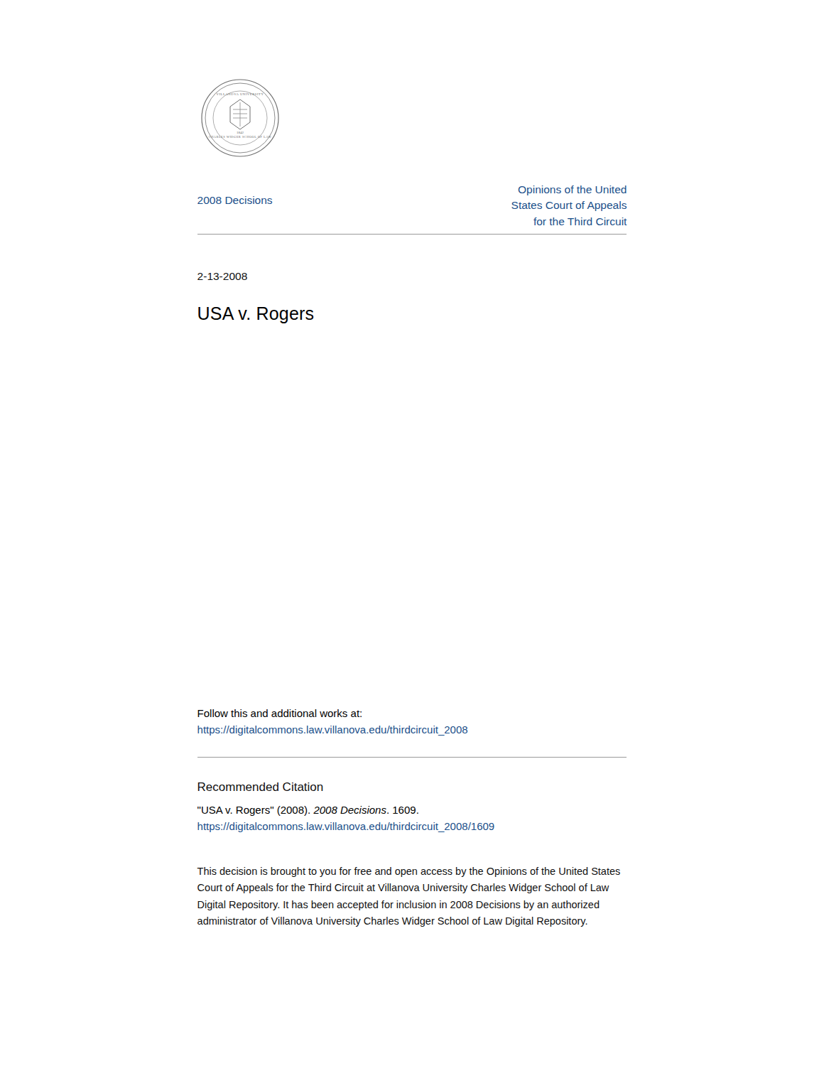VILLANOVA UNIVERSITY CHARLES WIDGER SCHOOL OF LAW 1842
2008 Decisions
Opinions of the United
States Court of Appeals
for the Third Circuit
2-13-2008
USA v. Rogers
Follow this and additional works at: https://digitalcommons.law.villanova.edu/thirdcircuit_2008
Recommended Citation
"USA v. Rogers" (2008). 2008 Decisions. 1609.
https://digitalcommons.law.villanova.edu/thirdcircuit_2008/1609
This decision is brought to you for free and open access by the Opinions of the United States Court of Appeals for the Third Circuit at Villanova University Charles Widger School of Law Digital Repository. It has been accepted for inclusion in 2008 Decisions by an authorized administrator of Villanova University Charles Widger School of Law Digital Repository.